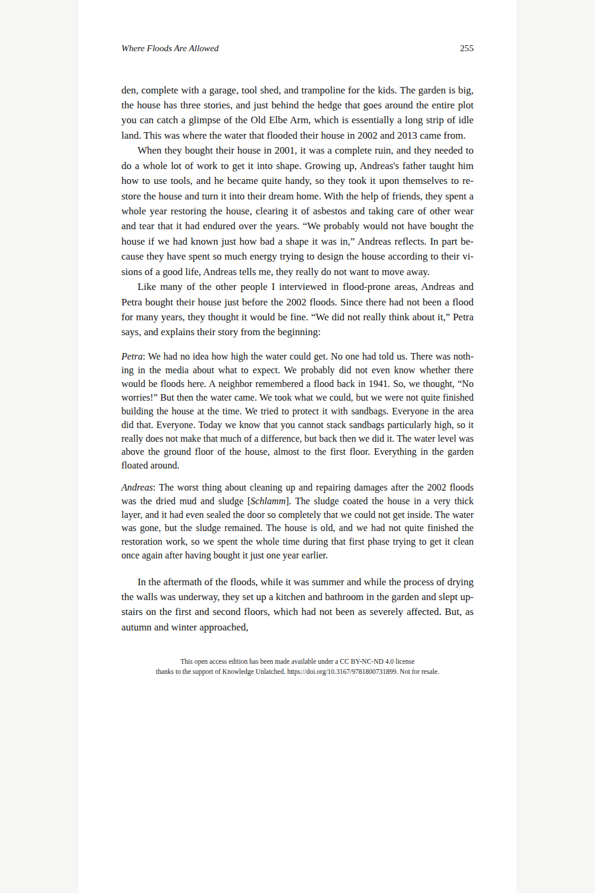Where Floods Are Allowed 255
den, complete with a garage, tool shed, and trampoline for the kids. The garden is big, the house has three stories, and just behind the hedge that goes around the entire plot you can catch a glimpse of the Old Elbe Arm, which is essentially a long strip of idle land. This was where the water that flooded their house in 2002 and 2013 came from.
When they bought their house in 2001, it was a complete ruin, and they needed to do a whole lot of work to get it into shape. Growing up, Andreas's father taught him how to use tools, and he became quite handy, so they took it upon themselves to restore the house and turn it into their dream home. With the help of friends, they spent a whole year restoring the house, clearing it of asbestos and taking care of other wear and tear that it had endured over the years. “We probably would not have bought the house if we had known just how bad a shape it was in,” Andreas reflects. In part because they have spent so much energy trying to design the house according to their visions of a good life, Andreas tells me, they really do not want to move away.
Like many of the other people I interviewed in flood-prone areas, Andreas and Petra bought their house just before the 2002 floods. Since there had not been a flood for many years, they thought it would be fine. “We did not really think about it,” Petra says, and explains their story from the beginning:
Petra: We had no idea how high the water could get. No one had told us. There was nothing in the media about what to expect. We probably did not even know whether there would be floods here. A neighbor remembered a flood back in 1941. So, we thought, “No worries!” But then the water came. We took what we could, but we were not quite finished building the house at the time. We tried to protect it with sandbags. Everyone in the area did that. Everyone. Today we know that you cannot stack sandbags particularly high, so it really does not make that much of a difference, but back then we did it. The water level was above the ground floor of the house, almost to the first floor. Everything in the garden floated around.
Andreas: The worst thing about cleaning up and repairing damages after the 2002 floods was the dried mud and sludge [Schlamm]. The sludge coated the house in a very thick layer, and it had even sealed the door so completely that we could not get inside. The water was gone, but the sludge remained. The house is old, and we had not quite finished the restoration work, so we spent the whole time during that first phase trying to get it clean once again after having bought it just one year earlier.
In the aftermath of the floods, while it was summer and while the process of drying the walls was underway, they set up a kitchen and bathroom in the garden and slept upstairs on the first and second floors, which had not been as severely affected. But, as autumn and winter approached,
This open access edition has been made available under a CC BY-NC-ND 4.0 license
thanks to the support of Knowledge Unlatched. https://doi.org/10.3167/9781800731899. Not for resale.